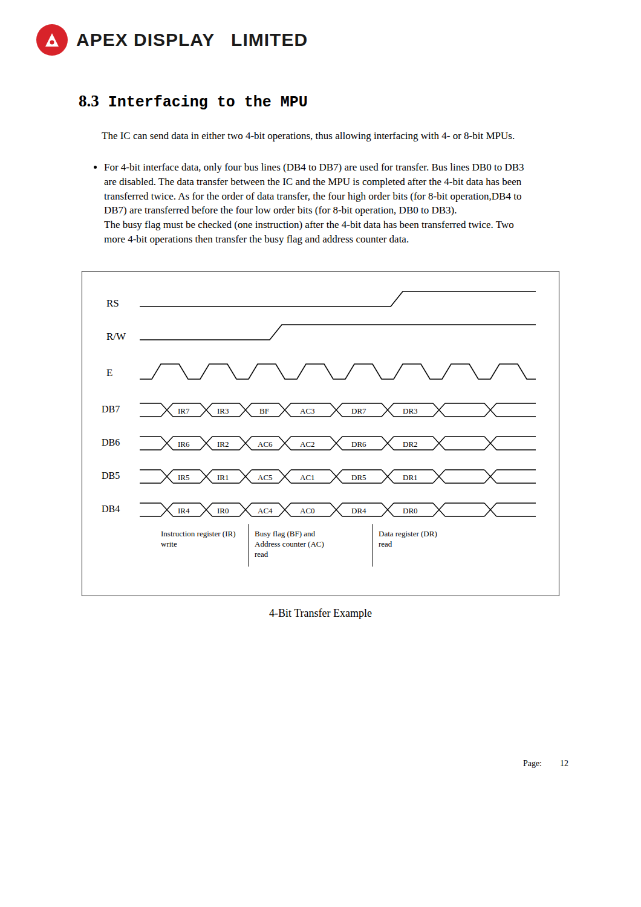APEX DISPLAY LIMITED
8.3 Interfacing to the MPU
The IC can send data in either two 4-bit operations, thus allowing interfacing with 4- or 8-bit MPUs.
For 4-bit interface data, only four bus lines (DB4 to DB7) are used for transfer. Bus lines DB0 to DB3 are disabled. The data transfer between the IC and the MPU is completed after the 4-bit data has been transferred twice. As for the order of data transfer, the four high order bits (for 8-bit operation,DB4 to DB7) are transferred before the four low order bits (for 8-bit operation, DB0 to DB3).
The busy flag must be checked (one instruction) after the 4-bit data has been transferred twice. Two more 4-bit operations then transfer the busy flag and address counter data.
RS R/W E DB7 DB6 DB5 DB4 IR7 IR3 BF AC3 DR7 DR3 IR6 IR2 AC6 AC2 DR6 DR2 IR5 IR1 AC5 AC1 DR5 DR1 IR4 IR0 AC4 AC0 DR4 DR0 Instruction register (IR) write Busy flag (BF) and Address counter (AC) read Data register (DR) read
4-Bit Transfer Example
Page:12